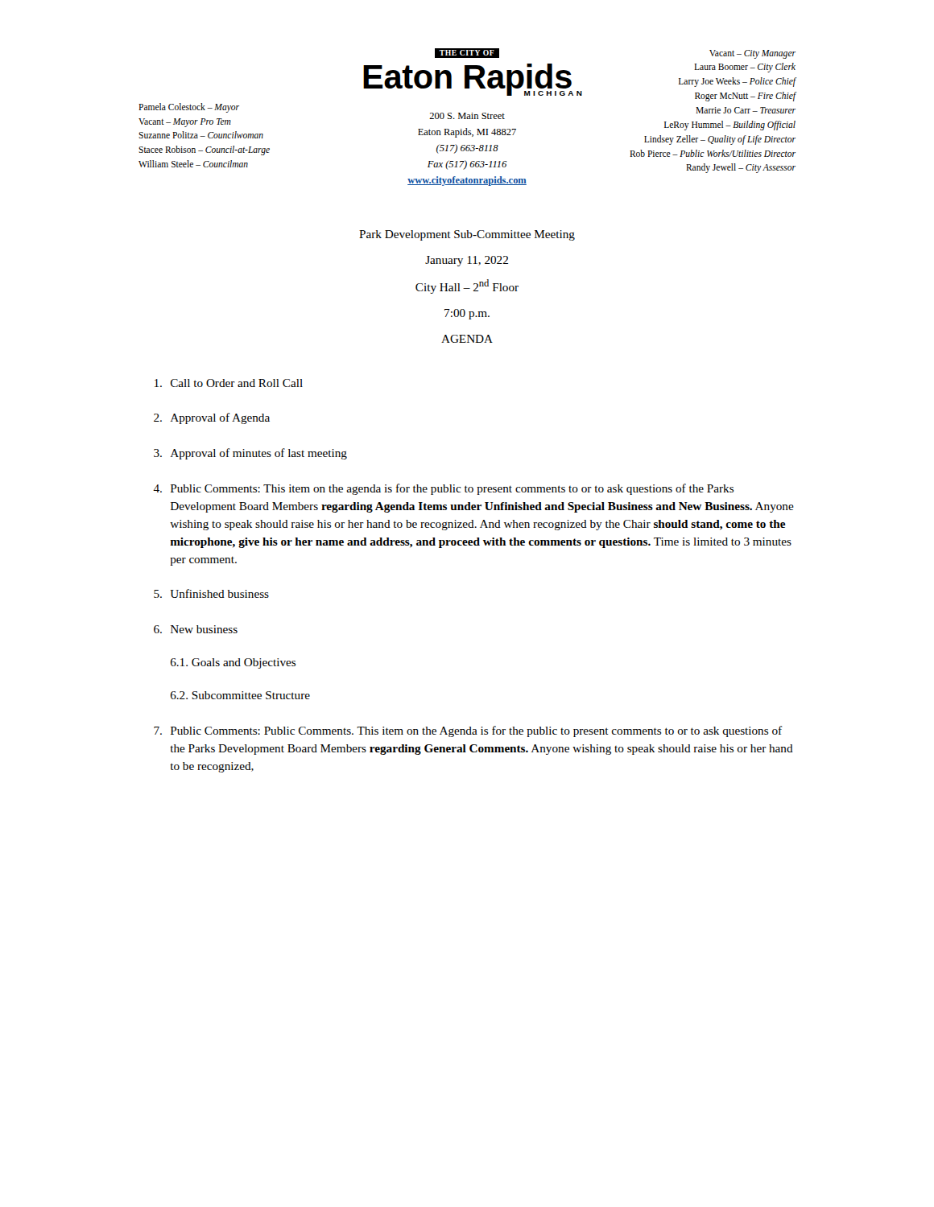Pamela Colestock – Mayor
Vacant – Mayor Pro Tem
Suzanne Politza – Councilwoman
Stacee Robison – Council-at-Large
William Steele – Councilman
THE CITY OF Eaton Rapids MICHIGAN
200 S. Main Street
Eaton Rapids, MI 48827
(517) 663-8118
Fax (517) 663-1116
www.cityofeatonrapids.com
Vacant – City Manager
Laura Boomer – City Clerk
Larry Joe Weeks – Police Chief
Roger McNutt – Fire Chief
Marrie Jo Carr – Treasurer
LeRoy Hummel – Building Official
Lindsey Zeller – Quality of Life Director
Rob Pierce – Public Works/Utilities Director
Randy Jewell – City Assessor
Park Development Sub-Committee Meeting
January 11, 2022
City Hall – 2nd Floor
7:00 p.m.
AGENDA
Call to Order and Roll Call
Approval of Agenda
Approval of minutes of last meeting
Public Comments: This item on the agenda is for the public to present comments to or to ask questions of the Parks Development Board Members regarding Agenda Items under Unfinished and Special Business and New Business. Anyone wishing to speak should raise his or her hand to be recognized. And when recognized by the Chair should stand, come to the microphone, give his or her name and address, and proceed with the comments or questions. Time is limited to 3 minutes per comment.
Unfinished business
New business
6.1. Goals and Objectives
6.2. Subcommittee Structure
Public Comments: Public Comments. This item on the Agenda is for the public to present comments to or to ask questions of the Parks Development Board Members regarding General Comments. Anyone wishing to speak should raise his or her hand to be recognized,